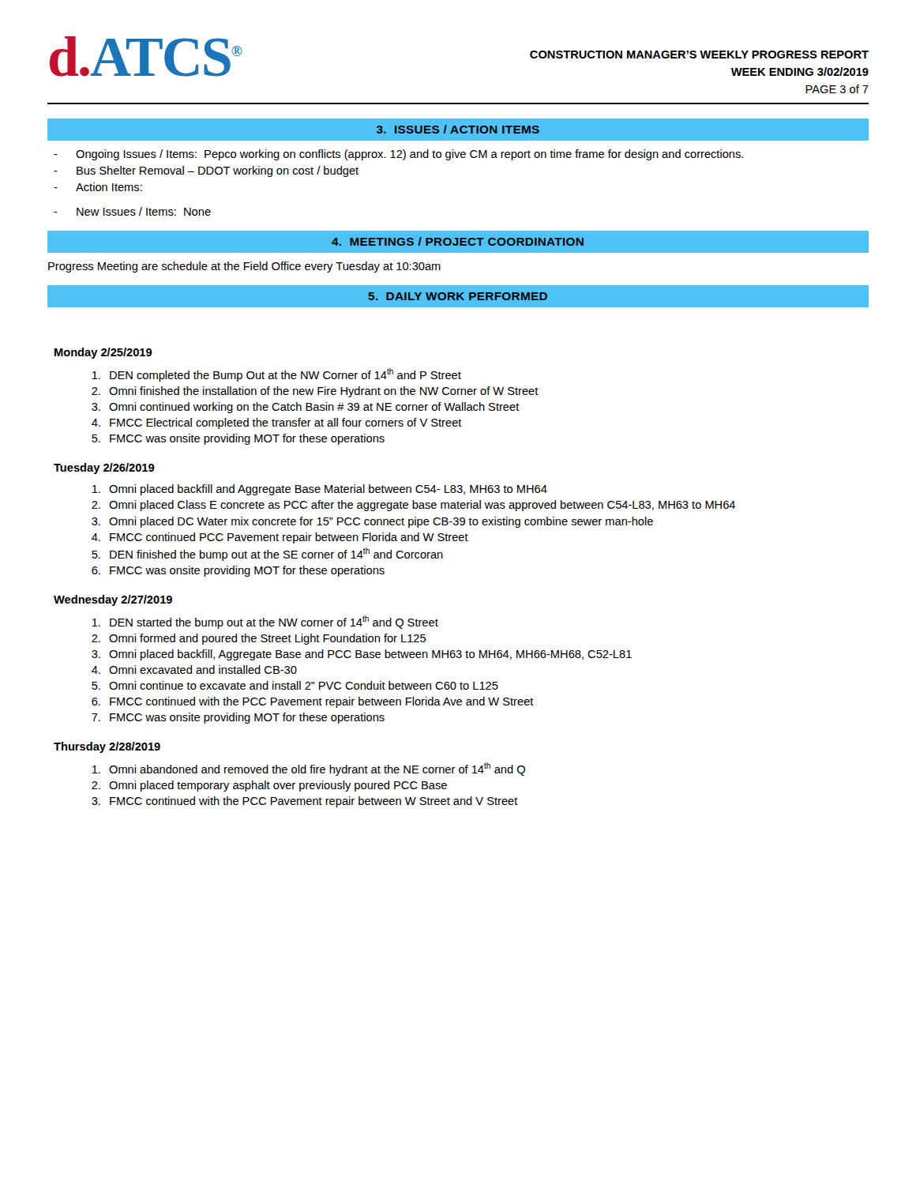d. ATCS®
CONSTRUCTION MANAGER’S WEEKLY PROGRESS REPORT
WEEK ENDING 3/02/2019
PAGE 3 of 7
3. ISSUES / ACTION ITEMS
Ongoing Issues / Items: Pepco working on conflicts (approx. 12) and to give CM a report on time frame for design and corrections.
Bus Shelter Removal – DDOT working on cost / budget
Action Items:
New Issues / Items: None
4. MEETINGS / PROJECT COORDINATION
Progress Meeting are schedule at the Field Office every Tuesday at 10:30am
5. DAILY WORK PERFORMED
Monday 2/25/2019
DEN completed the Bump Out at the NW Corner of 14th and P Street
Omni finished the installation of the new Fire Hydrant on the NW Corner of W Street
Omni continued working on the Catch Basin # 39 at NE corner of Wallach Street
FMCC Electrical completed the transfer at all four corners of V Street
FMCC was onsite providing MOT for these operations
Tuesday 2/26/2019
Omni placed backfill and Aggregate Base Material between C54- L83, MH63 to MH64
Omni placed Class E concrete as PCC after the aggregate base material was approved between C54-L83, MH63 to MH64
Omni placed DC Water mix concrete for 15” PCC connect pipe CB-39 to existing combine sewer man-hole
FMCC continued PCC Pavement repair between Florida and W Street
DEN finished the bump out at the SE corner of 14th and Corcoran
FMCC was onsite providing MOT for these operations
Wednesday 2/27/2019
DEN started the bump out at the NW corner of 14th and Q Street
Omni formed and poured the Street Light Foundation for L125
Omni placed backfill, Aggregate Base and PCC Base between MH63 to MH64, MH66-MH68, C52-L81
Omni excavated and installed CB-30
Omni continue to excavate and install 2” PVC Conduit between C60 to L125
FMCC continued with the PCC Pavement repair between Florida Ave and W Street
FMCC was onsite providing MOT for these operations
Thursday 2/28/2019
Omni abandoned and removed the old fire hydrant at the NE corner of 14th and Q
Omni placed temporary asphalt over previously poured PCC Base
FMCC continued with the PCC Pavement repair between W Street and V Street